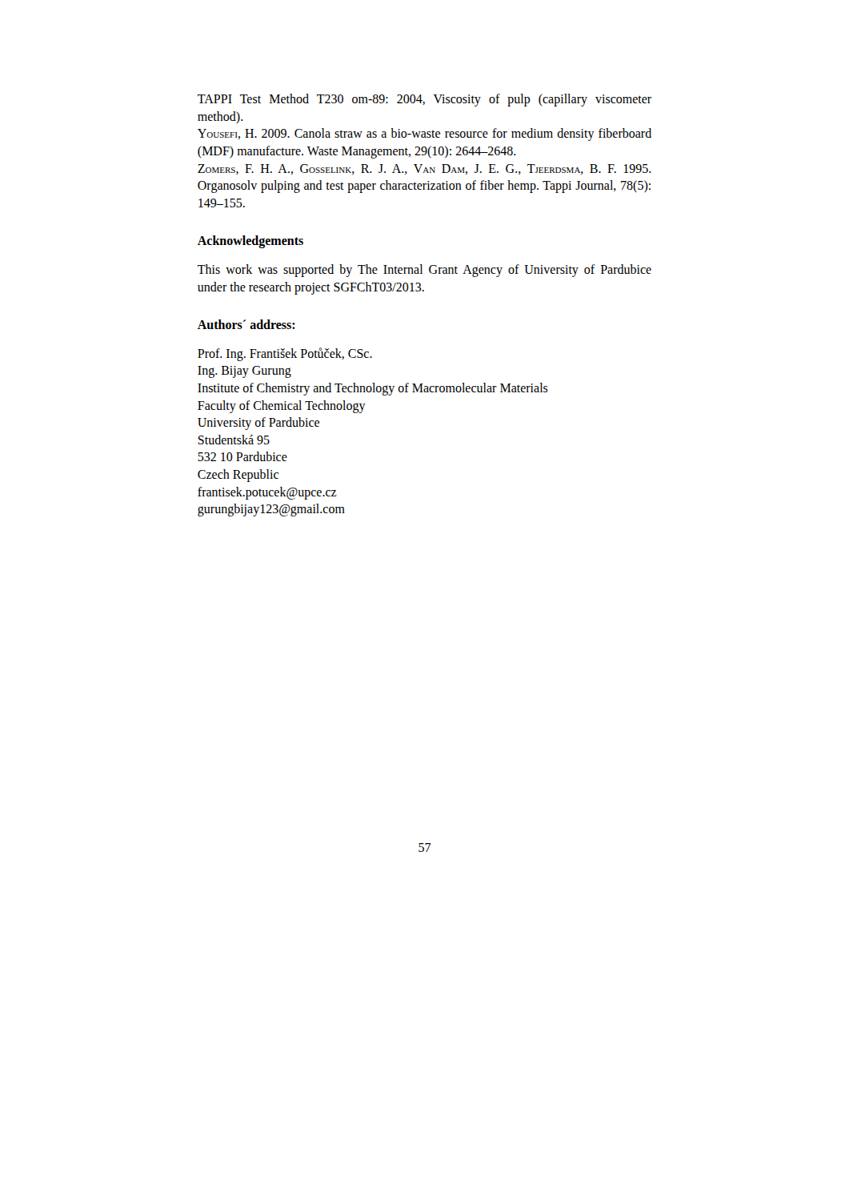TAPPI Test Method T230 om-89: 2004, Viscosity of pulp (capillary viscometer method).
Yousefi, H. 2009. Canola straw as a bio-waste resource for medium density fiberboard (MDF) manufacture. Waste Management, 29(10): 2644–2648.
Zomers, F. H. A., Gosselink, R. J. A., Van Dam, J. E. G., Tjeerdsma, B. F. 1995. Organosolv pulping and test paper characterization of fiber hemp. Tappi Journal, 78(5): 149–155.
Acknowledgements
This work was supported by The Internal Grant Agency of University of Pardubice under the research project SGFChT03/2013.
Authors´ address:
Prof. Ing. František Potůček, CSc.
Ing. Bijay Gurung
Institute of Chemistry and Technology of Macromolecular Materials
Faculty of Chemical Technology
University of Pardubice
Studentská 95
532 10 Pardubice
Czech Republic
frantisek.potucek@upce.cz
gurungbijay123@gmail.com
57